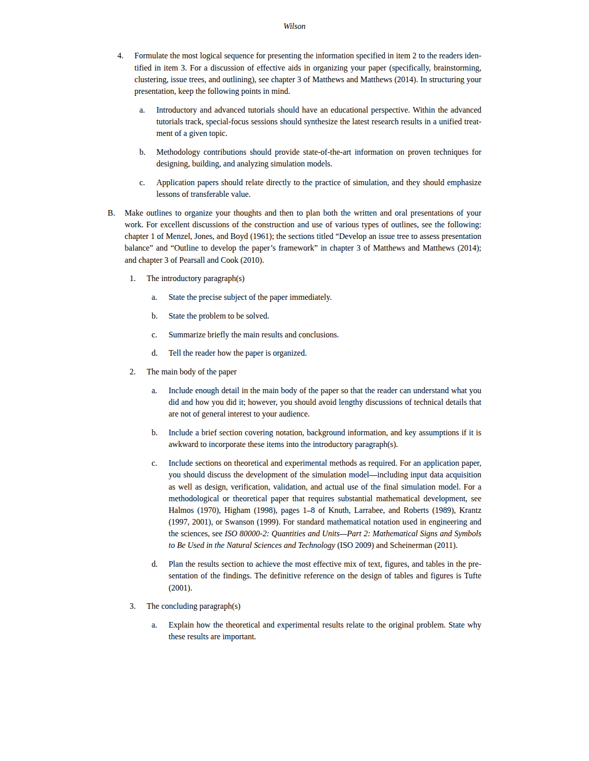Wilson
4. Formulate the most logical sequence for presenting the information specified in item 2 to the readers identified in item 3. For a discussion of effective aids in organizing your paper (specifically, brainstorming, clustering, issue trees, and outlining), see chapter 3 of Matthews and Matthews (2014). In structuring your presentation, keep the following points in mind.
a. Introductory and advanced tutorials should have an educational perspective. Within the advanced tutorials track, special-focus sessions should synthesize the latest research results in a unified treatment of a given topic.
b. Methodology contributions should provide state-of-the-art information on proven techniques for designing, building, and analyzing simulation models.
c. Application papers should relate directly to the practice of simulation, and they should emphasize lessons of transferable value.
B. Make outlines to organize your thoughts and then to plan both the written and oral presentations of your work. For excellent discussions of the construction and use of various types of outlines, see the following: chapter 1 of Menzel, Jones, and Boyd (1961); the sections titled “Develop an issue tree to assess presentation balance” and “Outline to develop the paper’s framework” in chapter 3 of Matthews and Matthews (2014); and chapter 3 of Pearsall and Cook (2010).
1. The introductory paragraph(s)
a. State the precise subject of the paper immediately.
b. State the problem to be solved.
c. Summarize briefly the main results and conclusions.
d. Tell the reader how the paper is organized.
2. The main body of the paper
a. Include enough detail in the main body of the paper so that the reader can understand what you did and how you did it; however, you should avoid lengthy discussions of technical details that are not of general interest to your audience.
b. Include a brief section covering notation, background information, and key assumptions if it is awkward to incorporate these items into the introductory paragraph(s).
c. Include sections on theoretical and experimental methods as required. For an application paper, you should discuss the development of the simulation model—including input data acquisition as well as design, verification, validation, and actual use of the final simulation model. For a methodological or theoretical paper that requires substantial mathematical development, see Halmos (1970), Higham (1998), pages 1–8 of Knuth, Larrabee, and Roberts (1989), Krantz (1997, 2001), or Swanson (1999). For standard mathematical notation used in engineering and the sciences, see ISO 80000-2: Quantities and Units—Part 2: Mathematical Signs and Symbols to Be Used in the Natural Sciences and Technology (ISO 2009) and Scheinerman (2011).
d. Plan the results section to achieve the most effective mix of text, figures, and tables in the presentation of the findings. The definitive reference on the design of tables and figures is Tufte (2001).
3. The concluding paragraph(s)
a. Explain how the theoretical and experimental results relate to the original problem. State why these results are important.